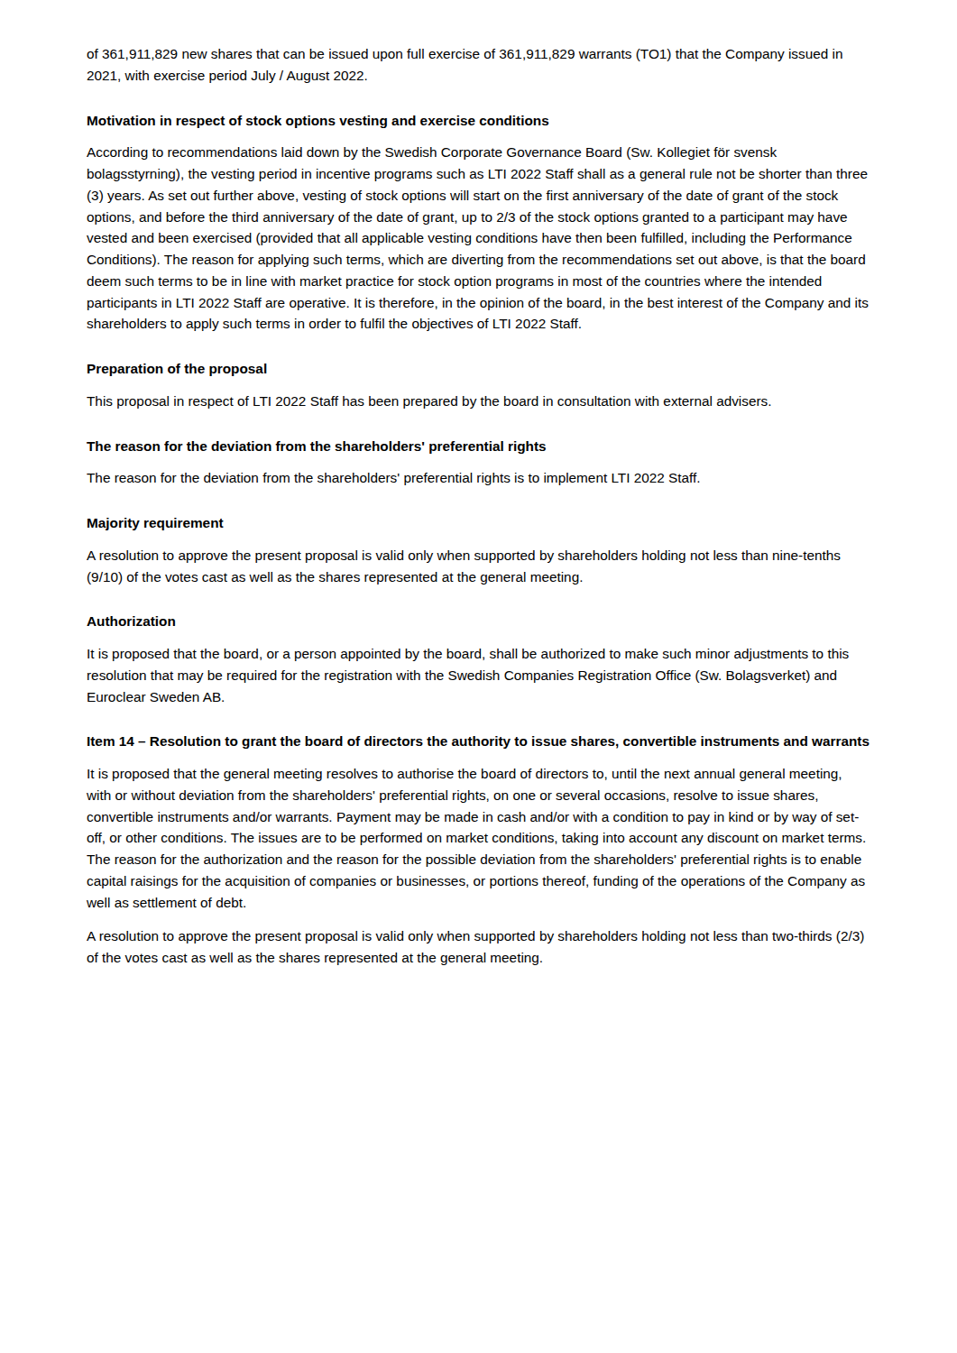of 361,911,829 new shares that can be issued upon full exercise of 361,911,829 warrants (TO1) that the Company issued in 2021, with exercise period July / August 2022.
Motivation in respect of stock options vesting and exercise conditions
According to recommendations laid down by the Swedish Corporate Governance Board (Sw. Kollegiet för svensk bolagsstyrning), the vesting period in incentive programs such as LTI 2022 Staff shall as a general rule not be shorter than three (3) years. As set out further above, vesting of stock options will start on the first anniversary of the date of grant of the stock options, and before the third anniversary of the date of grant, up to 2/3 of the stock options granted to a participant may have vested and been exercised (provided that all applicable vesting conditions have then been fulfilled, including the Performance Conditions). The reason for applying such terms, which are diverting from the recommendations set out above, is that the board deem such terms to be in line with market practice for stock option programs in most of the countries where the intended participants in LTI 2022 Staff are operative. It is therefore, in the opinion of the board, in the best interest of the Company and its shareholders to apply such terms in order to fulfil the objectives of LTI 2022 Staff.
Preparation of the proposal
This proposal in respect of LTI 2022 Staff has been prepared by the board in consultation with external advisers.
The reason for the deviation from the shareholders' preferential rights
The reason for the deviation from the shareholders' preferential rights is to implement LTI 2022 Staff.
Majority requirement
A resolution to approve the present proposal is valid only when supported by shareholders holding not less than nine-tenths (9/10) of the votes cast as well as the shares represented at the general meeting.
Authorization
It is proposed that the board, or a person appointed by the board, shall be authorized to make such minor adjustments to this resolution that may be required for the registration with the Swedish Companies Registration Office (Sw. Bolagsverket) and Euroclear Sweden AB.
Item 14 – Resolution to grant the board of directors the authority to issue shares, convertible instruments and warrants
It is proposed that the general meeting resolves to authorise the board of directors to, until the next annual general meeting, with or without deviation from the shareholders' preferential rights, on one or several occasions, resolve to issue shares, convertible instruments and/or warrants. Payment may be made in cash and/or with a condition to pay in kind or by way of set-off, or other conditions. The issues are to be performed on market conditions, taking into account any discount on market terms. The reason for the authorization and the reason for the possible deviation from the shareholders' preferential rights is to enable capital raisings for the acquisition of companies or businesses, or portions thereof, funding of the operations of the Company as well as settlement of debt.
A resolution to approve the present proposal is valid only when supported by shareholders holding not less than two-thirds (2/3) of the votes cast as well as the shares represented at the general meeting.